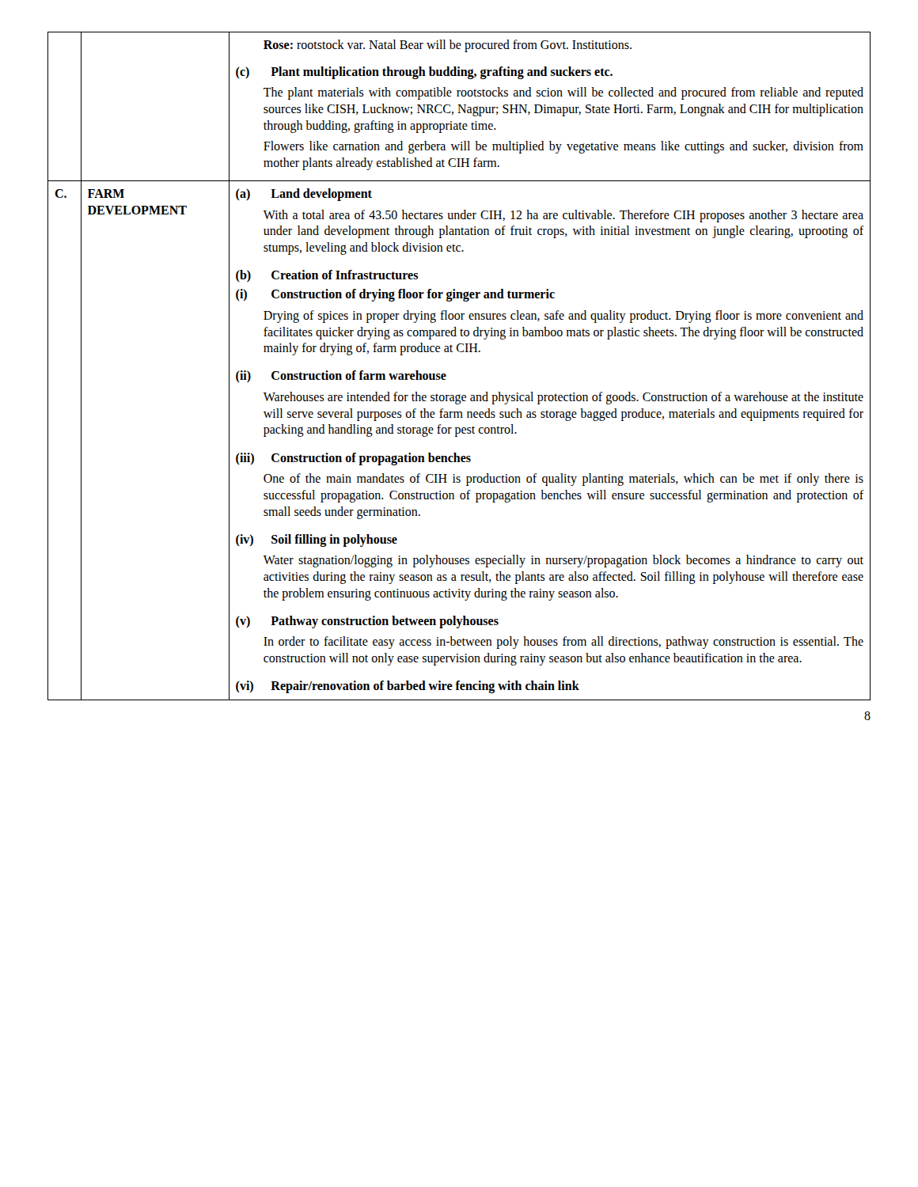| | | Rose: rootstock var. Natal Bear will be procured from Govt. Institutions. (c) Plant multiplication through budding, grafting and suckers etc. The plant materials with compatible rootstocks and scion will be collected and procured from reliable and reputed sources like CISH, Lucknow; NRCC, Nagpur; SHN, Dimapur, State Horti. Farm, Longnak and CIH for multiplication through budding, grafting in appropriate time. Flowers like carnation and gerbera will be multiplied by vegetative means like cuttings and sucker, division from mother plants already established at CIH farm. |
| C. | FARM DEVELOPMENT | (a) Land development With a total area of 43.50 hectares under CIH, 12 ha are cultivable. Therefore CIH proposes another 3 hectare area under land development through plantation of fruit crops, with initial investment on jungle clearing, uprooting of stumps, leveling and block division etc. (b) Creation of Infrastructures (i) Construction of drying floor for ginger and turmeric Drying of spices in proper drying floor ensures clean, safe and quality product. Drying floor is more convenient and facilitates quicker drying as compared to drying in bamboo mats or plastic sheets. The drying floor will be constructed mainly for drying of, farm produce at CIH. (ii) Construction of farm warehouse Warehouses are intended for the storage and physical protection of goods. Construction of a warehouse at the institute will serve several purposes of the farm needs such as storage bagged produce, materials and equipments required for packing and handling and storage for pest control. (iii) Construction of propagation benches One of the main mandates of CIH is production of quality planting materials, which can be met if only there is successful propagation. Construction of propagation benches will ensure successful germination and protection of small seeds under germination. (iv) Soil filling in polyhouse Water stagnation/logging in polyhouses especially in nursery/propagation block becomes a hindrance to carry out activities during the rainy season as a result, the plants are also affected. Soil filling in polyhouse will therefore ease the problem ensuring continuous activity during the rainy season also. (v) Pathway construction between polyhouses In order to facilitate easy access in-between poly houses from all directions, pathway construction is essential. The construction will not only ease supervision during rainy season but also enhance beautification in the area. (vi) Repair/renovation of barbed wire fencing with chain link |
8